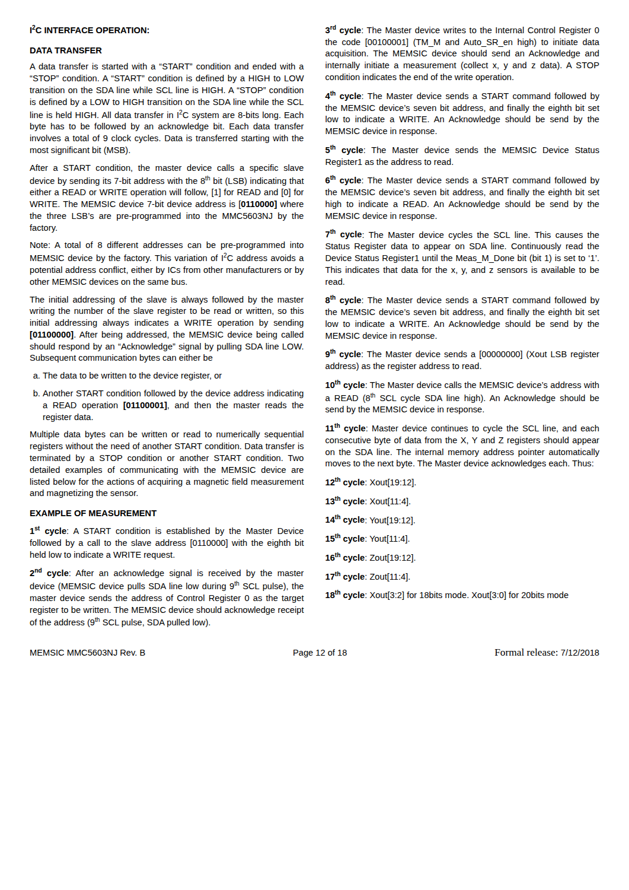I2C INTERFACE OPERATION:
DATA TRANSFER
A data transfer is started with a “START” condition and ended with a “STOP” condition. A “START” condition is defined by a HIGH to LOW transition on the SDA line while SCL line is HIGH. A “STOP” condition is defined by a LOW to HIGH transition on the SDA line while the SCL line is held HIGH. All data transfer in I2C system are 8-bits long. Each byte has to be followed by an acknowledge bit. Each data transfer involves a total of 9 clock cycles. Data is transferred starting with the most significant bit (MSB).
After a START condition, the master device calls a specific slave device by sending its 7-bit address with the 8th bit (LSB) indicating that either a READ or WRITE operation will follow, [1] for READ and [0] for WRITE. The MEMSIC device 7-bit device address is [0110000] where the three LSB’s are pre-programmed into the MMC5603NJ by the factory.
Note: A total of 8 different addresses can be pre-programmed into MEMSIC device by the factory. This variation of I2C address avoids a potential address conflict, either by ICs from other manufacturers or by other MEMSIC devices on the same bus.
The initial addressing of the slave is always followed by the master writing the number of the slave register to be read or written, so this initial addressing always indicates a WRITE operation by sending [01100000]. After being addressed, the MEMSIC device being called should respond by an “Acknowledge” signal by pulling SDA line LOW. Subsequent communication bytes can either be
The data to be written to the device register, or
Another START condition followed by the device address indicating a READ operation [01100001], and then the master reads the register data.
Multiple data bytes can be written or read to numerically sequential registers without the need of another START condition. Data transfer is terminated by a STOP condition or another START condition. Two detailed examples of communicating with the MEMSIC device are listed below for the actions of acquiring a magnetic field measurement and magnetizing the sensor.
EXAMPLE OF MEASUREMENT
1st cycle: A START condition is established by the Master Device followed by a call to the slave address [0110000] with the eighth bit held low to indicate a WRITE request.
2nd cycle: After an acknowledge signal is received by the master device (MEMSIC device pulls SDA line low during 9th SCL pulse), the master device sends the address of Control Register 0 as the target register to be written. The MEMSIC device should acknowledge receipt of the address (9th SCL pulse, SDA pulled low).
3rd cycle: The Master device writes to the Internal Control Register 0 the code [00100001] (TM_M and Auto_SR_en high) to initiate data acquisition. The MEMSIC device should send an Acknowledge and internally initiate a measurement (collect x, y and z data). A STOP condition indicates the end of the write operation.
4th cycle: The Master device sends a START command followed by the MEMSIC device’s seven bit address, and finally the eighth bit set low to indicate a WRITE. An Acknowledge should be send by the MEMSIC device in response.
5th cycle: The Master device sends the MEMSIC Device Status Register1 as the address to read.
6th cycle: The Master device sends a START command followed by the MEMSIC device’s seven bit address, and finally the eighth bit set high to indicate a READ. An Acknowledge should be send by the MEMSIC device in response.
7th cycle: The Master device cycles the SCL line. This causes the Status Register data to appear on SDA line. Continuously read the Device Status Register1 until the Meas_M_Done bit (bit 1) is set to ‘1’. This indicates that data for the x, y, and z sensors is available to be read.
8th cycle: The Master device sends a START command followed by the MEMSIC device’s seven bit address, and finally the eighth bit set low to indicate a WRITE. An Acknowledge should be send by the MEMSIC device in response.
9th cycle: The Master device sends a [00000000] (Xout LSB register address) as the register address to read.
10th cycle: The Master device calls the MEMSIC device’s address with a READ (8th SCL cycle SDA line high). An Acknowledge should be send by the MEMSIC device in response.
11th cycle: Master device continues to cycle the SCL line, and each consecutive byte of data from the X, Y and Z registers should appear on the SDA line. The internal memory address pointer automatically moves to the next byte. The Master device acknowledges each. Thus:
12th cycle: Xout[19:12].
13th cycle: Xout[11:4].
14th cycle: Yout[19:12].
15th cycle: Yout[11:4].
16th cycle: Zout[19:12].
17th cycle: Zout[11:4].
18th cycle: Xout[3:2] for 18bits mode. Xout[3:0] for 20bits mode
MEMSIC MMC5603NJ Rev. B Page 12 of 18 Formal release: 7/12/2018